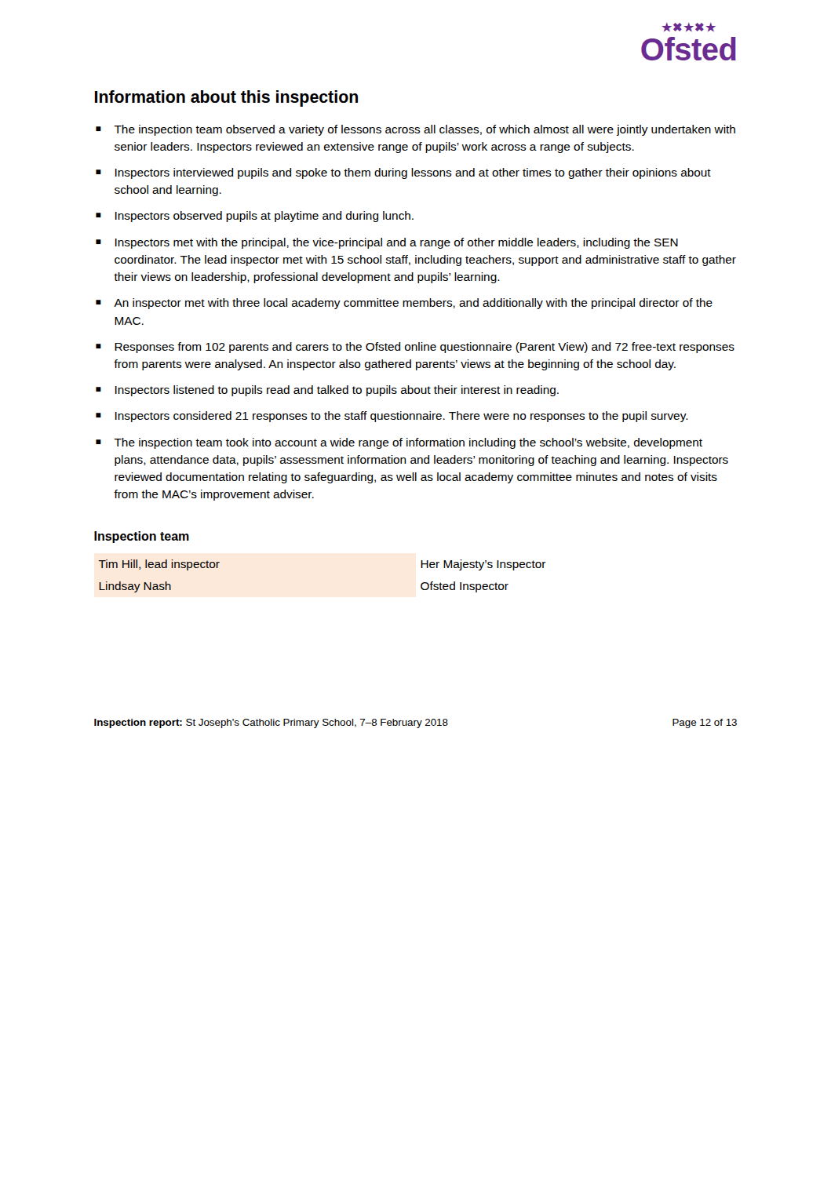★✖★✖★
Ofsted
Information about this inspection
The inspection team observed a variety of lessons across all classes, of which almost all were jointly undertaken with senior leaders. Inspectors reviewed an extensive range of pupils’ work across a range of subjects.
Inspectors interviewed pupils and spoke to them during lessons and at other times to gather their opinions about school and learning.
Inspectors observed pupils at playtime and during lunch.
Inspectors met with the principal, the vice-principal and a range of other middle leaders, including the SEN coordinator. The lead inspector met with 15 school staff, including teachers, support and administrative staff to gather their views on leadership, professional development and pupils’ learning.
An inspector met with three local academy committee members, and additionally with the principal director of the MAC.
Responses from 102 parents and carers to the Ofsted online questionnaire (Parent View) and 72 free-text responses from parents were analysed. An inspector also gathered parents’ views at the beginning of the school day.
Inspectors listened to pupils read and talked to pupils about their interest in reading.
Inspectors considered 21 responses to the staff questionnaire. There were no responses to the pupil survey.
The inspection team took into account a wide range of information including the school’s website, development plans, attendance data, pupils’ assessment information and leaders’ monitoring of teaching and learning. Inspectors reviewed documentation relating to safeguarding, as well as local academy committee minutes and notes of visits from the MAC’s improvement adviser.
Inspection team
| Tim Hill, lead inspector | Her Majesty’s Inspector |
| Lindsay Nash | Ofsted Inspector |
Inspection report: St Joseph's Catholic Primary School, 7–8 February 2018
Page 12 of 13